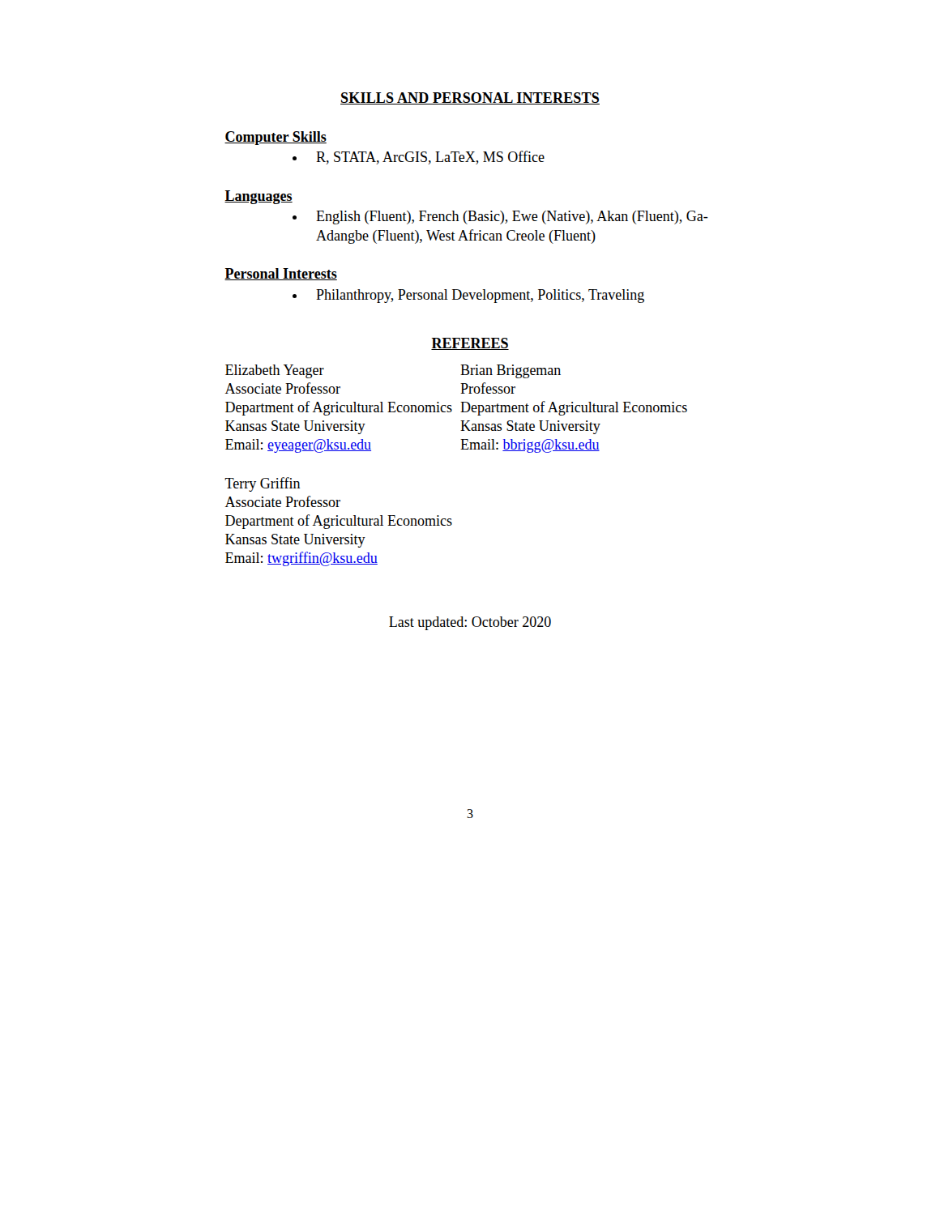SKILLS AND PERSONAL INTERESTS
Computer Skills
R, STATA, ArcGIS, LaTeX, MS Office
Languages
English (Fluent), French (Basic), Ewe (Native), Akan (Fluent), Ga-Adangbe (Fluent), West African Creole (Fluent)
Personal Interests
Philanthropy, Personal Development, Politics, Traveling
REFEREES
| Elizabeth Yeager Associate Professor Department of Agricultural Economics Kansas State University Email: eyeager@ksu.edu | Brian Briggeman Professor Department of Agricultural Economics Kansas State University Email: bbrigg@ksu.edu |
| Terry Griffin Associate Professor Department of Agricultural Economics Kansas State University Email: twgriffin@ksu.edu | |
Last updated: October 2020
3